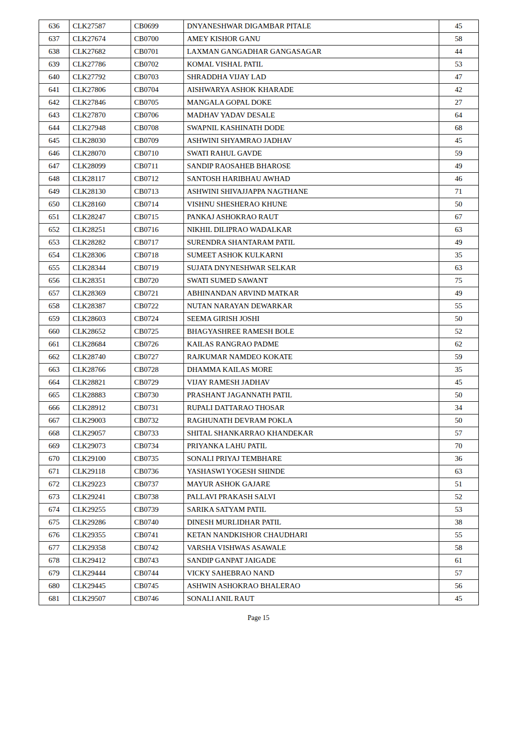| 636 | CLK27587 | CB0699 | DNYANESHWAR DIGAMBAR PITALE | 45 |
| 637 | CLK27674 | CB0700 | AMEY KISHOR GANU | 58 |
| 638 | CLK27682 | CB0701 | LAXMAN GANGADHAR GANGASAGAR | 44 |
| 639 | CLK27786 | CB0702 | KOMAL VISHAL PATIL | 53 |
| 640 | CLK27792 | CB0703 | SHRADDHA VIJAY LAD | 47 |
| 641 | CLK27806 | CB0704 | AISHWARYA ASHOK KHARADE | 42 |
| 642 | CLK27846 | CB0705 | MANGALA GOPAL DOKE | 27 |
| 643 | CLK27870 | CB0706 | MADHAV YADAV DESALE | 64 |
| 644 | CLK27948 | CB0708 | SWAPNIL KASHINATH DODE | 68 |
| 645 | CLK28030 | CB0709 | ASHWINI SHYAMRAO JADHAV | 45 |
| 646 | CLK28070 | CB0710 | SWATI RAHUL GAVDE | 59 |
| 647 | CLK28099 | CB0711 | SANDIP RAOSAHEB BHAROSE | 49 |
| 648 | CLK28117 | CB0712 | SANTOSH HARIBHAU AWHAD | 46 |
| 649 | CLK28130 | CB0713 | ASHWINI SHIVAJJAPPA NAGTHANE | 71 |
| 650 | CLK28160 | CB0714 | VISHNU SHESHERAO KHUNE | 50 |
| 651 | CLK28247 | CB0715 | PANKAJ ASHOKRAO RAUT | 67 |
| 652 | CLK28251 | CB0716 | NIKHIL DILIPRAO WADALKAR | 63 |
| 653 | CLK28282 | CB0717 | SURENDRA SHANTARAM PATIL | 49 |
| 654 | CLK28306 | CB0718 | SUMEET ASHOK KULKARNI | 35 |
| 655 | CLK28344 | CB0719 | SUJATA DNYNESHWAR SELKAR | 63 |
| 656 | CLK28351 | CB0720 | SWATI SUMED SAWANT | 75 |
| 657 | CLK28369 | CB0721 | ABHINANDAN ARVIND MATKAR | 49 |
| 658 | CLK28387 | CB0722 | NUTAN NARAYAN DEWARKAR | 55 |
| 659 | CLK28603 | CB0724 | SEEMA GIRISH JOSHI | 50 |
| 660 | CLK28652 | CB0725 | BHAGYASHREE RAMESH BOLE | 52 |
| 661 | CLK28684 | CB0726 | KAILAS RANGRAO PADME | 62 |
| 662 | CLK28740 | CB0727 | RAJKUMAR NAMDEO KOKATE | 59 |
| 663 | CLK28766 | CB0728 | DHAMMA KAILAS MORE | 35 |
| 664 | CLK28821 | CB0729 | VIJAY RAMESH JADHAV | 45 |
| 665 | CLK28883 | CB0730 | PRASHANT JAGANNATH PATIL | 50 |
| 666 | CLK28912 | CB0731 | RUPALI DATTARAO THOSAR | 34 |
| 667 | CLK29003 | CB0732 | RAGHUNATH DEVRAM POKLA | 50 |
| 668 | CLK29057 | CB0733 | SHITAL SHANKARRAO KHANDEKAR | 57 |
| 669 | CLK29073 | CB0734 | PRIYANKA LAHU PATIL | 70 |
| 670 | CLK29100 | CB0735 | SONALI PRIYAJ TEMBHARE | 36 |
| 671 | CLK29118 | CB0736 | YASHASWI YOGESH SHINDE | 63 |
| 672 | CLK29223 | CB0737 | MAYUR ASHOK GAJARE | 51 |
| 673 | CLK29241 | CB0738 | PALLAVI PRAKASH SALVI | 52 |
| 674 | CLK29255 | CB0739 | SARIKA SATYAM PATIL | 53 |
| 675 | CLK29286 | CB0740 | DINESH MURLIDHAR PATIL | 38 |
| 676 | CLK29355 | CB0741 | KETAN NANDKISHOR CHAUDHARI | 55 |
| 677 | CLK29358 | CB0742 | VARSHA VISHWAS ASAWALE | 58 |
| 678 | CLK29412 | CB0743 | SANDIP GANPAT JAIGADE | 61 |
| 679 | CLK29444 | CB0744 | VICKY SAHEBRAO NAND | 57 |
| 680 | CLK29445 | CB0745 | ASHWIN ASHOKRAO BHALERAO | 56 |
| 681 | CLK29507 | CB0746 | SONALI ANIL RAUT | 45 |
Page 15